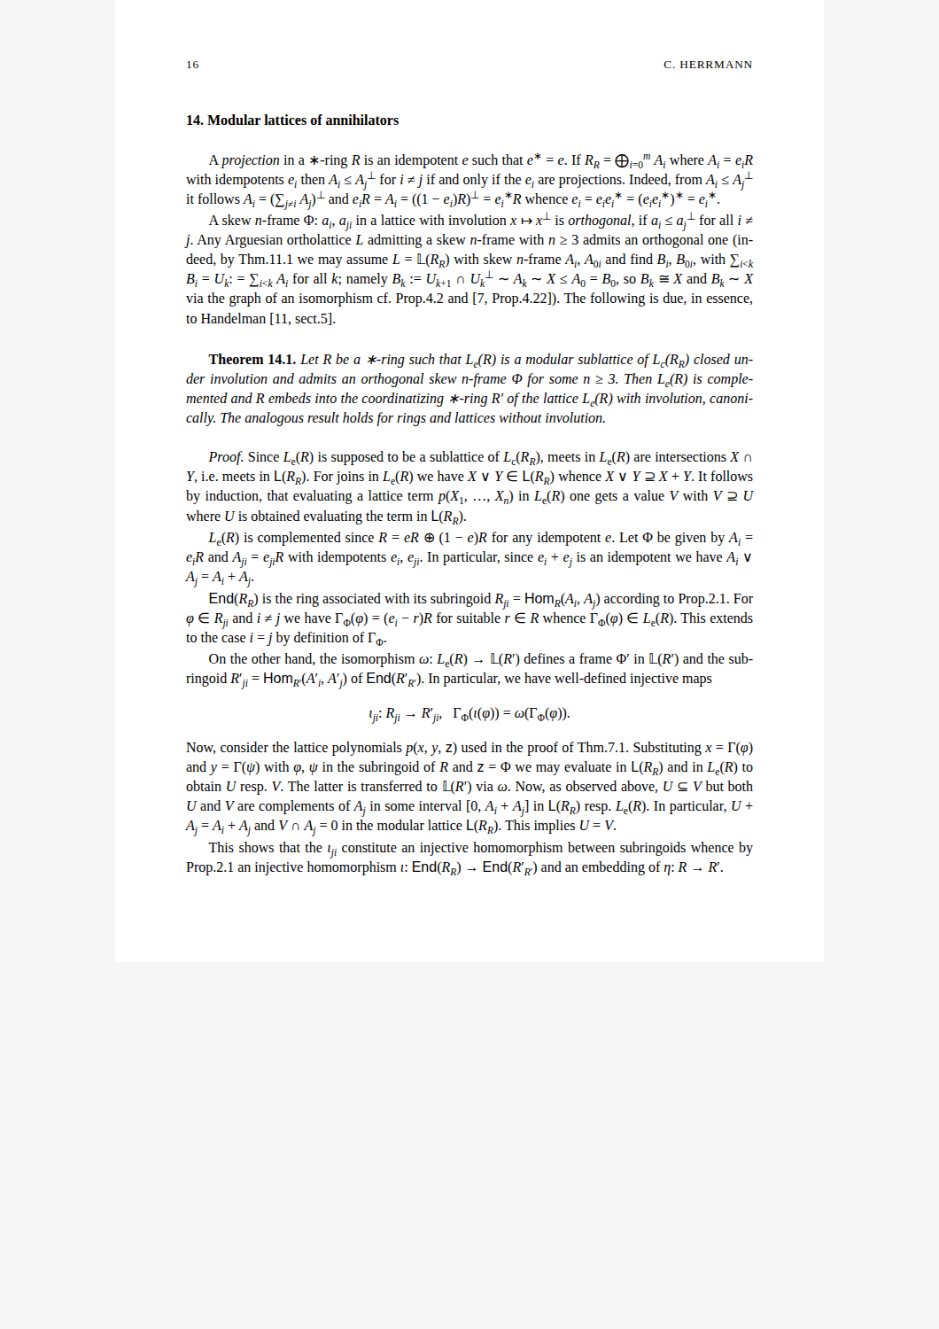16 C. Herrmann
14. Modular lattices of annihilators
A projection in a ∗-ring R is an idempotent e such that e∗ = e. If RR = ⨁i=0m Ai where Ai = eiR with idempotents ei then Ai ≤ Aj⊥ for i ≠ j if and only if the ei are projections. Indeed, from Ai ≤ Aj⊥ it follows Ai = (∑j≠i Aj)⊥ and eiR = Ai = ((1 − ei)R)⊥ = ei∗R whence ei = eiei∗ = (eiei∗)∗ = ei∗.
A skew n-frame Φ: ai, aji in a lattice with involution x ↦ x⊥ is orthogonal, if ai ≤ aj⊥ for all i ≠ j. Any Arguesian ortholattice L admitting a skew n-frame with n ≥ 3 admits an orthogonal one (indeed, by Thm.11.1 we may assume L = 𝕃(RR) with skew n-frame Ai, A0i and find Bi, B0i, with ∑i<k Bi = Uk: = ∑i<k Ai for all k; namely Bk := Uk+1 ∩ Uk⊥ ∼ Ak ∼ X ≤ A0 = B0, so Bk ≅ X and Bk ∼ X via the graph of an isomorphism cf. Prop.4.2 and [7, Prop.4.22]). The following is due, in essence, to Handelman [11, sect.5].
Theorem 14.1. Let R be a ∗-ring such that Le(R) is a modular sublattice of Lc(RR) closed under involution and admits an orthogonal skew n-frame Φ for some n ≥ 3. Then Le(R) is complemented and R embeds into the coordinatizing ∗-ring R′ of the lattice Le(R) with involution, canonically. The analogous result holds for rings and lattices without involution.
Proof. Since Le(R) is supposed to be a sublattice of Lc(RR), meets in Le(R) are intersections X ∩ Y, i.e. meets in L(RR). For joins in Le(R) we have X ∨ Y ∈ L(RR) whence X ∨ Y ⊇ X + Y. It follows by induction, that evaluating a lattice term p(X1, …, Xn) in Le(R) one gets a value V with V ⊇ U where U is obtained evaluating the term in L(RR).
Le(R) is complemented since R = eR ⊕ (1 − e)R for any idempotent e. Let Φ be given by Ai = eiR and Aji = ejiR with idempotents ei, eji. In particular, since ei + ej is an idempotent we have Ai ∨ Aj = Ai + Aj.
End(RR) is the ring associated with its subringoid Rji = HomR(Ai, Aj) according to Prop.2.1. For φ ∈ Rji and i ≠ j we have ΓΦ(φ) = (ei − r)R for suitable r ∈ R whence ΓΦ(φ) ∈ Le(R). This extends to the case i = j by definition of ΓΦ.
On the other hand, the isomorphism ω: Le(R) → 𝕃(R′) defines a frame Φ′ in 𝕃(R′) and the subringoid R′ji = HomR′(A′i, A′j) of End(R′R′). In particular, we have well-defined injective maps
ιji: Rji → R′ji, ΓΦ(ι(φ)) = ω(ΓΦ(φ)).
Now, consider the lattice polynomials p(x, y, z) used in the proof of Thm.7.1. Substituting x = Γ(φ) and y = Γ(ψ) with φ, ψ in the subringoid of R and z = Φ we may evaluate in L(RR) and in Le(R) to obtain U resp. V. The latter is transferred to 𝕃(R′) via ω. Now, as observed above, U ⊆ V but both U and V are complements of Aj in some interval [0, Ai + Aj] in L(RR) resp. Le(R). In particular, U + Aj = Ai + Aj and V ∩ Aj = 0 in the modular lattice L(RR). This implies U = V.
This shows that the ιji constitute an injective homomorphism between subringoids whence by Prop.2.1 an injective homomorphism ι: End(RR) → End(R′R′) and an embedding of η: R → R′.